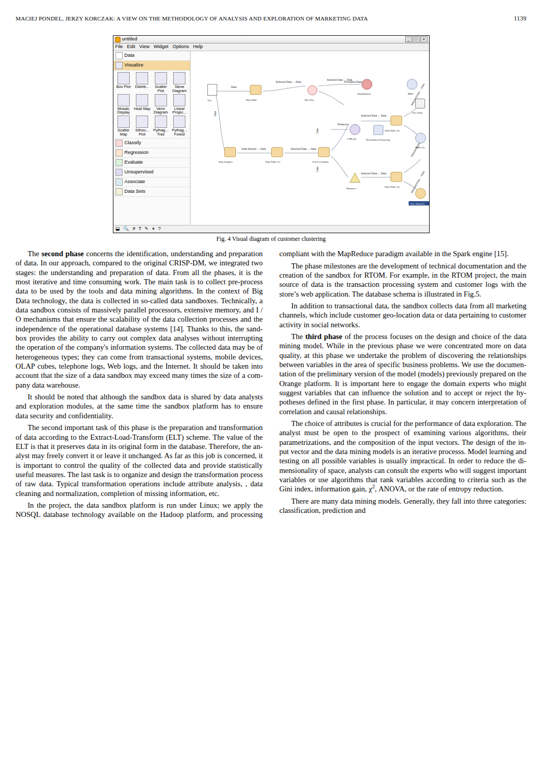Maciej Pondel, Jerzy Korczak: A View on the Methodology of Analysis and Exploration of Marketing Data 1139
untitled
_□×
File Edit View Widget Options Help
Data
Visualize
Box Plot
Distrib...
Scatter Plot
Sieve Diagram
Mosaic Display
Heat Map
Venn Diagram
Linear Projec...
Scatter Map
Silhou... Plot
Pythag... Tree
Pythag... Forest
Classify
Regression
Evaluate
Unsupervised
Associate
Data Sets
Data Selected Data → Data Selected Data → Data Data Data Sample → Data Selected Data → Data Data Data Distances Selected Data → Data Selected Data → Data Selected Data → Data Selected Data → Data Selected Data → Data Annotated Data → Data File Data Table Box Plot Distributions MDS Data Sampler Data Table (1) Select Columns k-Means Distances Data Table (2) Data Table (3) Hierarchical Clustering MDS (1) Save Data Save Data (1)
⬓ 🔍 # T ✎ ⏸ ?
Fig. 4 Visual diagram of customer clustering
The second phase concerns the identification, understanding and preparation of data. In our approach, compared to the original CRISP-DM, we integrated two stages: the understanding and preparation of data. From all the phases, it is the most iterative and time consuming work. The main task is to collect pre-process data to be used by the tools and data mining algorithms. In the context of Big Data technology, the data is collected in so-called data sandboxes. Technically, a data sandbox consists of massively parallel processors, extensive memory, and I / O mechanisms that ensure the scalability of the data collection processes and the independence of the operational database systems [14]. Thanks to this, the sandbox provides the ability to carry out complex data analyses without interrupting the operation of the company's information systems. The collected data may be of heterogeneous types; they can come from transactional systems, mobile devices, OLAP cubes, telephone logs, Web logs, and the Internet. It should be taken into account that the size of a data sandbox may exceed many times the size of a company data warehouse.
It should be noted that although the sandbox data is shared by data analysts and exploration modules, at the same time the sandbox platform has to ensure data security and confidentiality.
The second important task of this phase is the preparation and transformation of data according to the Extract-Load-Transform (ELT) scheme. The value of the ELT is that it preserves data in its original form in the database. Therefore, the analyst may freely convert it or leave it unchanged. As far as this job is concerned, it is important to control the quality of the collected data and provide statistically useful measures. The last task is to organize and design the transformation process of raw data. Typical transformation operations include attribute analysis, , data cleaning and normalization, completion of missing information, etc.
In the project, the data sandbox platform is run under Linux; we apply the NOSQL database technology available on the Hadoop platform, and processing compliant with the MapReduce paradigm available in the Spark engine [15].
The phase milestones are the development of technical documentation and the creation of the sandbox for RTOM. For example, in the RTOM project, the main source of data is the transaction processing system and customer logs with the store’s web application. The database schema is illustrated in Fig.5.
In addition to transactional data, the sandbox collects data from all marketing channels, which include customer geo-location data or data pertaining to customer activity in social networks.
The third phase of the process focuses on the design and choice of the data mining model. While in the previous phase we were concentrated more on data quality, at this phase we undertake the problem of discovering the relationships between variables in the area of specific business problems. We use the documentation of the preliminary version of the model (models) previously prepared on the Orange platform. It is important here to engage the domain experts who might suggest variables that can influence the solution and to accept or reject the hypotheses defined in the first phase. In particular, it may concern interpretation of correlation and causal relationships.
The choice of attributes is crucial for the performance of data exploration. The analyst must be open to the prospect of examining various algorithms, their parametrizations, and the composition of the input vectors. The design of the input vector and the data mining models is an iterative processs. Model learning and testing on all possible variables is usually impractical. In order to reduce the dimensionality of space, analysts can consult the experts who will suggest important variables or use algorithms that rank variables according to criteria such as the Gini index, information gain, χ2, ANOVA, or the rate of entropy reduction.
There are many data mining models. Generally, they fall into three categories: classification, prediction and